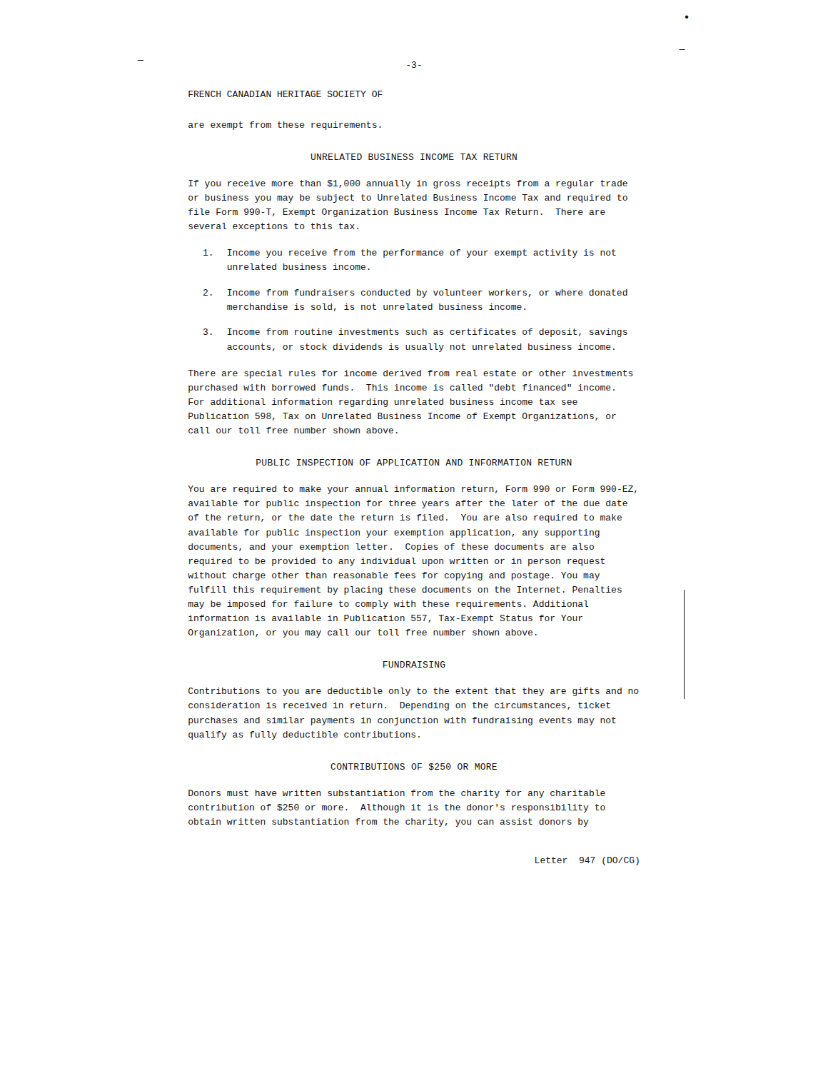• — —
-3-
FRENCH CANADIAN HERITAGE SOCIETY OF
are exempt from these requirements.
UNRELATED BUSINESS INCOME TAX RETURN
If you receive more than $1,000 annually in gross receipts from a regular trade or business you may be subject to Unrelated Business Income Tax and required to file Form 990-T, Exempt Organization Business Income Tax Return. There are several exceptions to this tax.
1. Income you receive from the performance of your exempt activity is not unrelated business income.
2. Income from fundraisers conducted by volunteer workers, or where donated merchandise is sold, is not unrelated business income.
3. Income from routine investments such as certificates of deposit, savings accounts, or stock dividends is usually not unrelated business income.
There are special rules for income derived from real estate or other investments purchased with borrowed funds. This income is called "debt financed" income. For additional information regarding unrelated business income tax see Publication 598, Tax on Unrelated Business Income of Exempt Organizations, or call our toll free number shown above.
PUBLIC INSPECTION OF APPLICATION AND INFORMATION RETURN
You are required to make your annual information return, Form 990 or Form 990-EZ, available for public inspection for three years after the later of the due date of the return, or the date the return is filed. You are also required to make available for public inspection your exemption application, any supporting documents, and your exemption letter. Copies of these documents are also required to be provided to any individual upon written or in person request without charge other than reasonable fees for copying and postage. You may fulfill this requirement by placing these documents on the Internet. Penalties may be imposed for failure to comply with these requirements. Additional information is available in Publication 557, Tax-Exempt Status for Your Organization, or you may call our toll free number shown above.
FUNDRAISING
Contributions to you are deductible only to the extent that they are gifts and no consideration is received in return. Depending on the circumstances, ticket purchases and similar payments in conjunction with fundraising events may not qualify as fully deductible contributions.
CONTRIBUTIONS OF $250 OR MORE
Donors must have written substantiation from the charity for any charitable contribution of $250 or more. Although it is the donor's responsibility to obtain written substantiation from the charity, you can assist donors by
Letter 947 (DO/CG)